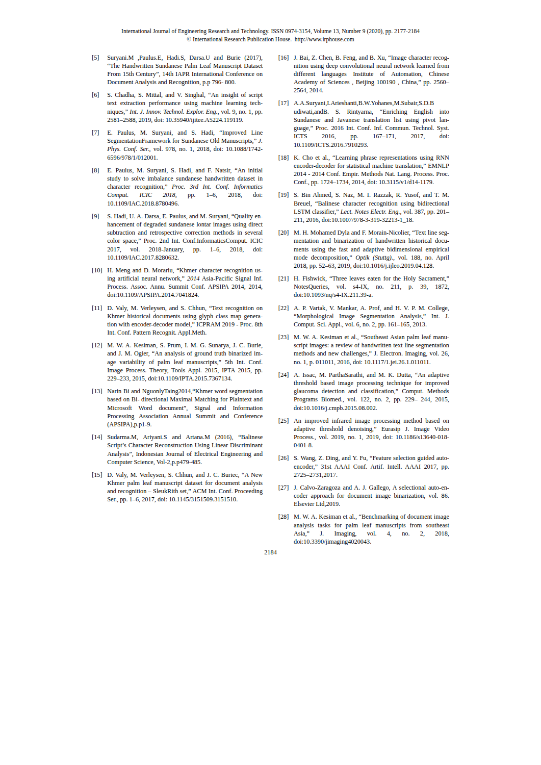International Journal of Engineering Research and Technology. ISSN 0974-3154, Volume 13, Number 9 (2020), pp. 2177-2184 © International Research Publication House. http://www.irphouse.com
[5] Suryani.M ,Paulus.E, Hadi.S, Darsa.U and Burie (2017), “The Handwritten Sundanese Palm Leaf Manuscript Dataset From 15th Century”, 14th IAPR International Conference on Document Analysis and Recognition, p.p 796- 800.
[6] S. Chadha, S. Mittal, and V. Singhal, “An insight of script text extraction performance using machine learning techniques,” Int. J. Innov. Technol. Explor. Eng., vol. 9, no. 1, pp. 2581–2588, 2019, doi: 10.35940/ijitee.A5224.119119.
[7] E. Paulus, M. Suryani, and S. Hadi, “Improved Line SegmentationFramework for Sundanese Old Manuscripts,” J. Phys. Conf. Ser., vol. 978, no. 1, 2018, doi: 10.1088/1742-6596/978/1/012001.
[8] E. Paulus, M. Suryani, S. Hadi, and F. Natsir, “An initial study to solve imbalance sundanese handwritten dataset in character recognition,” Proc. 3rd Int. Conf. Informatics Comput. ICIC 2018, pp. 1–6, 2018, doi: 10.1109/IAC.2018.8780496.
[9] S. Hadi, U. A. Darsa, E. Paulus, and M. Suryani, “Quality enhancement of degraded sundanese lontar images using direct subtraction and retrospective correction methods in several color space,” Proc. 2nd Int. Conf.InformaticsComput. ICIC 2017, vol. 2018-January, pp. 1–6, 2018, doi: 10.1109/IAC.2017.8280632.
[10] H. Meng and D. Morariu, “Khmer character recognition using artificial neural network,” 2014 Asia-Pacific Signal Inf. Process. Assoc. Annu. Summit Conf. APSIPA 2014, 2014, doi:10.1109/APSIPA.2014.7041824.
[11] D. Valy, M. Verleysen, and S. Chhun, “Text recognition on Khmer historical documents using glyph class map generation with encoder-decoder model,” ICPRAM 2019 - Proc. 8th Int. Conf. Pattern Recognit. Appl.Meth.
[12] M. W. A. Kesiman, S. Prum, I. M. G. Sunarya, J. C. Burie, and J. M. Ogier, “An analysis of ground truth binarized image variability of palm leaf manuscripts,” 5th Int. Conf. Image Process. Theory, Tools Appl. 2015, IPTA 2015, pp. 229–233, 2015, doi:10.1109/IPTA.2015.7367134.
[13] Narin Bi and NguonlyTaing2014,“Khmer word segmentation based on Bi- directional Maximal Matching for Plaintext and Microsoft Word document”, Signal and Information Processing Association Annual Summit and Conference (APSIPA),p.p1-9.
[14] Sudarma.M, Ariyani.S and Artana.M (2016), “Balinese Script’s Character Reconstruction Using Linear Discriminant Analysis”, Indonesian Journal of Electrical Engineering and Computer Science, Vol-2,p.p479-485.
[15] D. Valy, M. Verleysen, S. Chhun, and J. C. Buriec, “A New Khmer palm leaf manuscript dataset for document analysis and recognition – SleukRith set,” ACM Int. Conf. Proceeding Ser., pp. 1–6, 2017, doi: 10.1145/3151509.3151510.
[16] J. Bai, Z. Chen, B. Feng, and B. Xu, “Image character recognition using deep convolutional neural network learned from different languages Institute of Automation, Chinese Academy of Sciences , Beijing 100190 , China,” pp. 2560–2564, 2014.
[17] A.A.Suryani,I.Arieshanti,B.W.Yohanes,M.Subair,S.D.B udiwati,andB. S. Rintyarna, “Enriching English into Sundanese and Javanese translation list using pivot language,” Proc. 2016 Int. Conf. Inf. Commun. Technol. Syst. ICTS 2016, pp. 167–171, 2017, doi: 10.1109/ICTS.2016.7910293.
[18] K. Cho et al., “Learning phrase representations using RNN encoder-decoder for statistical machine translation,” EMNLP 2014 - 2014 Conf. Empir. Methods Nat. Lang. Process. Proc. Conf., pp. 1724–1734, 2014, doi: 10.3115/v1/d14-1179.
[19] S. Bin Ahmed, S. Naz, M. I. Razzak, R. Yusof, and T. M. Breuel, “Balinese character recognition using bidirectional LSTM classifier,” Lect. Notes Electr. Eng., vol. 387, pp. 201–211, 2016, doi:10.1007/978-3-319-32213-1_18.
[20] M. H. Mohamed Dyla and F. Morain-Nicolier, “Text line segmentation and binarization of handwritten historical documents using the fast and adaptive bidimensional empirical mode decomposition,” Optik (Stuttg)., vol. 188, no. April 2018, pp. 52–63, 2019, doi:10.1016/j.ijleo.2019.04.128.
[21] H. Fishwick, “Three leaves eaten for the Holy Sacrament,” NotesQueries, vol. s4-IX, no. 211, p. 39, 1872, doi:10.1093/nq/s4-IX.211.39-a.
[22] A. P. Vartak, V. Mankar, A. Prof, and H. V. P. M. College, “Morphological Image Segmentation Analysis,” Int. J. Comput. Sci. Appl., vol. 6, no. 2, pp. 161–165, 2013.
[23] M. W. A. Kesiman et al., “Southeast Asian palm leaf manuscript images: a review of handwritten text line segmentation methods and new challenges,” J. Electron. Imaging, vol. 26, no. 1, p. 011011, 2016, doi: 10.1117/1.jei.26.1.011011.
[24] A. Issac, M. ParthaSarathi, and M. K. Dutta, “An adaptive threshold based image processing technique for improved glaucoma detection and classification,” Comput. Methods Programs Biomed., vol. 122, no. 2, pp. 229– 244, 2015, doi:10.1016/j.cmpb.2015.08.002.
[25] An improved infrared image processing method based on adaptive threshold denoising,” Eurasip J. Image Video Process., vol. 2019, no. 1, 2019, doi: 10.1186/s13640-018-0401-8.
[26] S. Wang, Z. Ding, and Y. Fu, “Feature selection guided auto-encoder,” 31st AAAI Conf. Artif. Intell. AAAI 2017, pp. 2725–2731,2017.
[27] J. Calvo-Zaragoza and A. J. Gallego, A selectional auto-encoder approach for document image binarization, vol. 86. Elsevier Ltd,2019.
[28] M. W. A. Kesiman et al., “Benchmarking of document image analysis tasks for palm leaf manuscripts from southeast Asia,” J. Imaging, vol. 4, no. 2, 2018, doi:10.3390/jimaging4020043.
2184